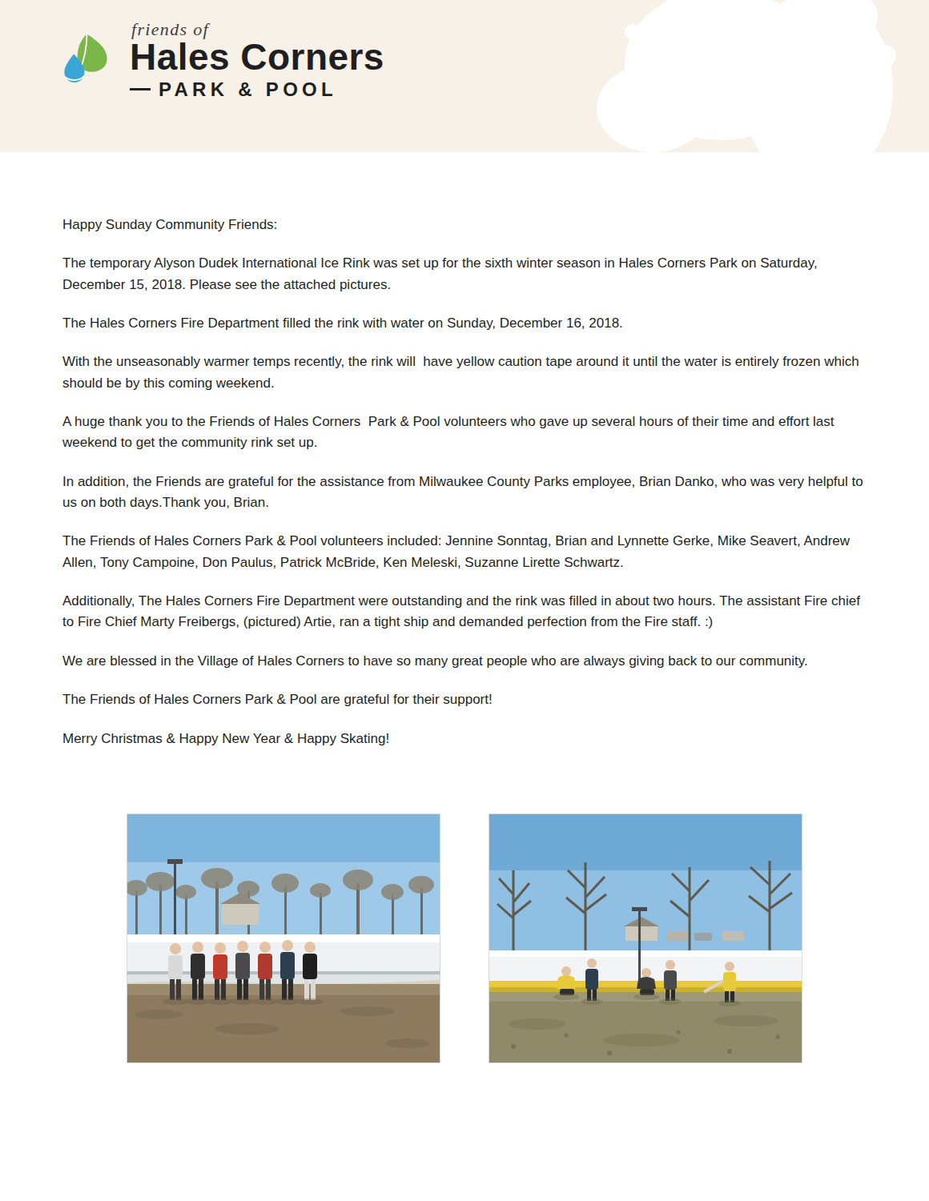friends of
Hales Corners
PARK & POOL
Happy Sunday Community Friends:
The temporary Alyson Dudek International Ice Rink was set up for the sixth winter season in Hales Corners Park on Saturday, December 15, 2018. Please see the attached pictures.
The Hales Corners Fire Department filled the rink with water on Sunday, December 16, 2018.
With the unseasonably warmer temps recently, the rink will have yellow caution tape around it until the water is entirely frozen which should be by this coming weekend.
A huge thank you to the Friends of Hales Corners Park & Pool volunteers who gave up several hours of their time and effort last weekend to get the community rink set up.
In addition, the Friends are grateful for the assistance from Milwaukee County Parks employee, Brian Danko, who was very helpful to us on both days.Thank you, Brian.
The Friends of Hales Corners Park & Pool volunteers included: Jennine Sonntag, Brian and Lynnette Gerke, Mike Seavert, Andrew Allen, Tony Campoine, Don Paulus, Patrick McBride, Ken Meleski, Suzanne Lirette Schwartz.
Additionally, The Hales Corners Fire Department were outstanding and the rink was filled in about two hours. The assistant Fire chief to Fire Chief Marty Freibergs, (pictured) Artie, ran a tight ship and demanded perfection from the Fire staff. :)
We are blessed in the Village of Hales Corners to have so many great people who are always giving back to our community.
The Friends of Hales Corners Park & Pool are grateful for their support!
Merry Christmas & Happy New Year & Happy Skating!
Friends of Hales Corners Park & Pool volunteers at the rink.
Hales Corners Fire Department filling the rink.